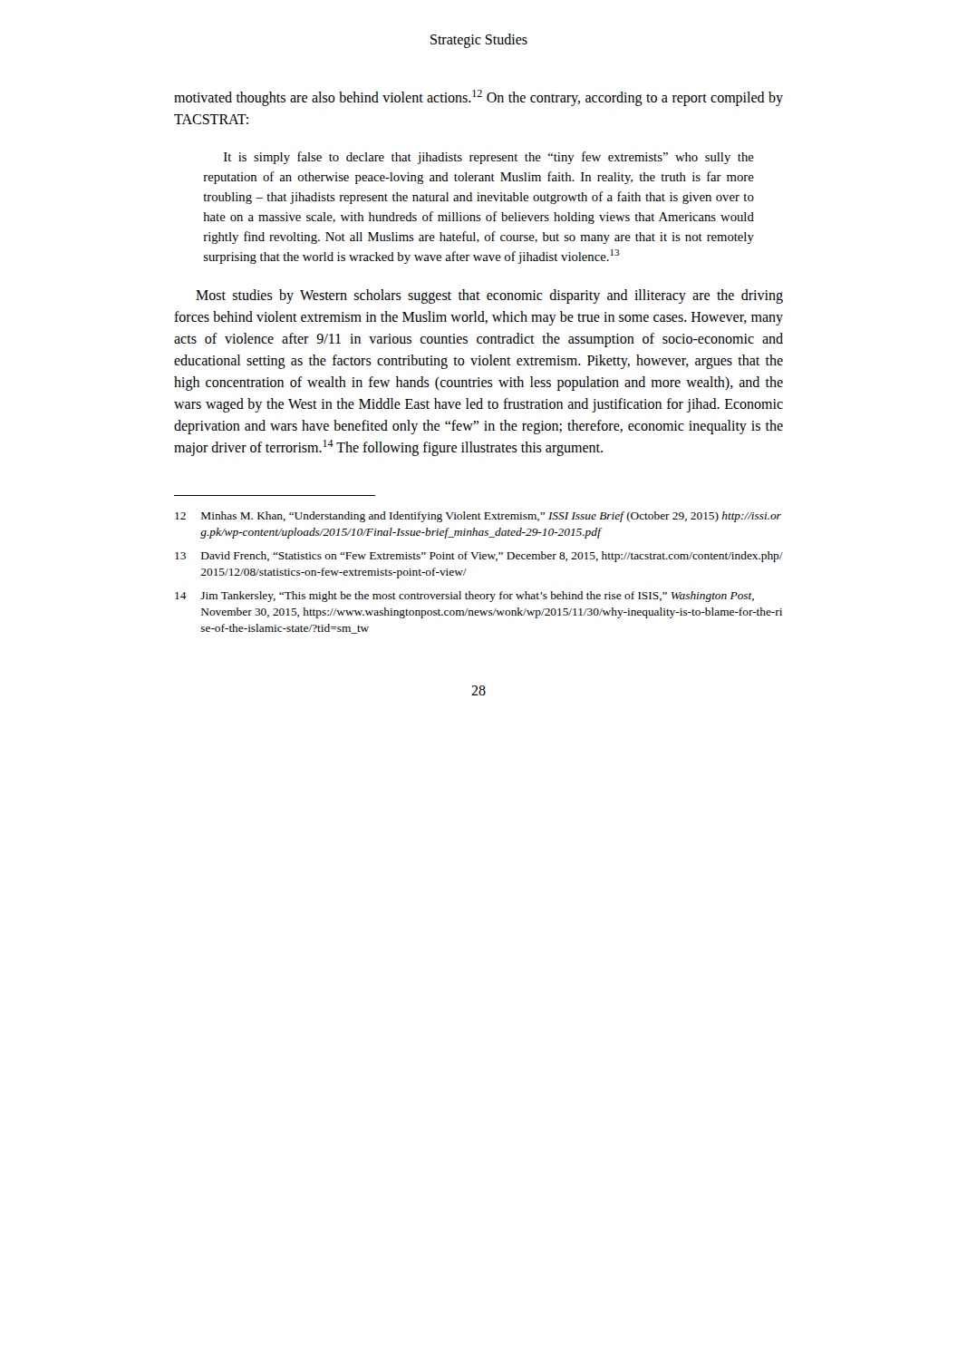Strategic Studies
motivated thoughts are also behind violent actions.12 On the contrary, according to a report compiled by TACSTRAT:
It is simply false to declare that jihadists represent the “tiny few extremists” who sully the reputation of an otherwise peace-loving and tolerant Muslim faith. In reality, the truth is far more troubling – that jihadists represent the natural and inevitable outgrowth of a faith that is given over to hate on a massive scale, with hundreds of millions of believers holding views that Americans would rightly find revolting. Not all Muslims are hateful, of course, but so many are that it is not remotely surprising that the world is wracked by wave after wave of jihadist violence.13
Most studies by Western scholars suggest that economic disparity and illiteracy are the driving forces behind violent extremism in the Muslim world, which may be true in some cases. However, many acts of violence after 9/11 in various counties contradict the assumption of socio-economic and educational setting as the factors contributing to violent extremism. Piketty, however, argues that the high concentration of wealth in few hands (countries with less population and more wealth), and the wars waged by the West in the Middle East have led to frustration and justification for jihad. Economic deprivation and wars have benefited only the “few” in the region; therefore, economic inequality is the major driver of terrorism.14 The following figure illustrates this argument.
12 Minhas M. Khan, “Understanding and Identifying Violent Extremism,” ISSI Issue Brief (October 29, 2015) http://issi.org.pk/wp-content/uploads/2015/10/Final-Issue-brief_minhas_dated-29-10-2015.pdf
13 David French, “Statistics on “Few Extremists” Point of View,” December 8, 2015, http://tacstrat.com/content/index.php/2015/12/08/statistics-on-few-extremists-point-of-view/
14 Jim Tankersley, “This might be the most controversial theory for what’s behind the rise of ISIS,” Washington Post, November 30, 2015, https://www.washingtonpost.com/news/wonk/wp/2015/11/30/why-inequality-is-to-blame-for-the-rise-of-the-islamic-state/?tid=sm_tw
28